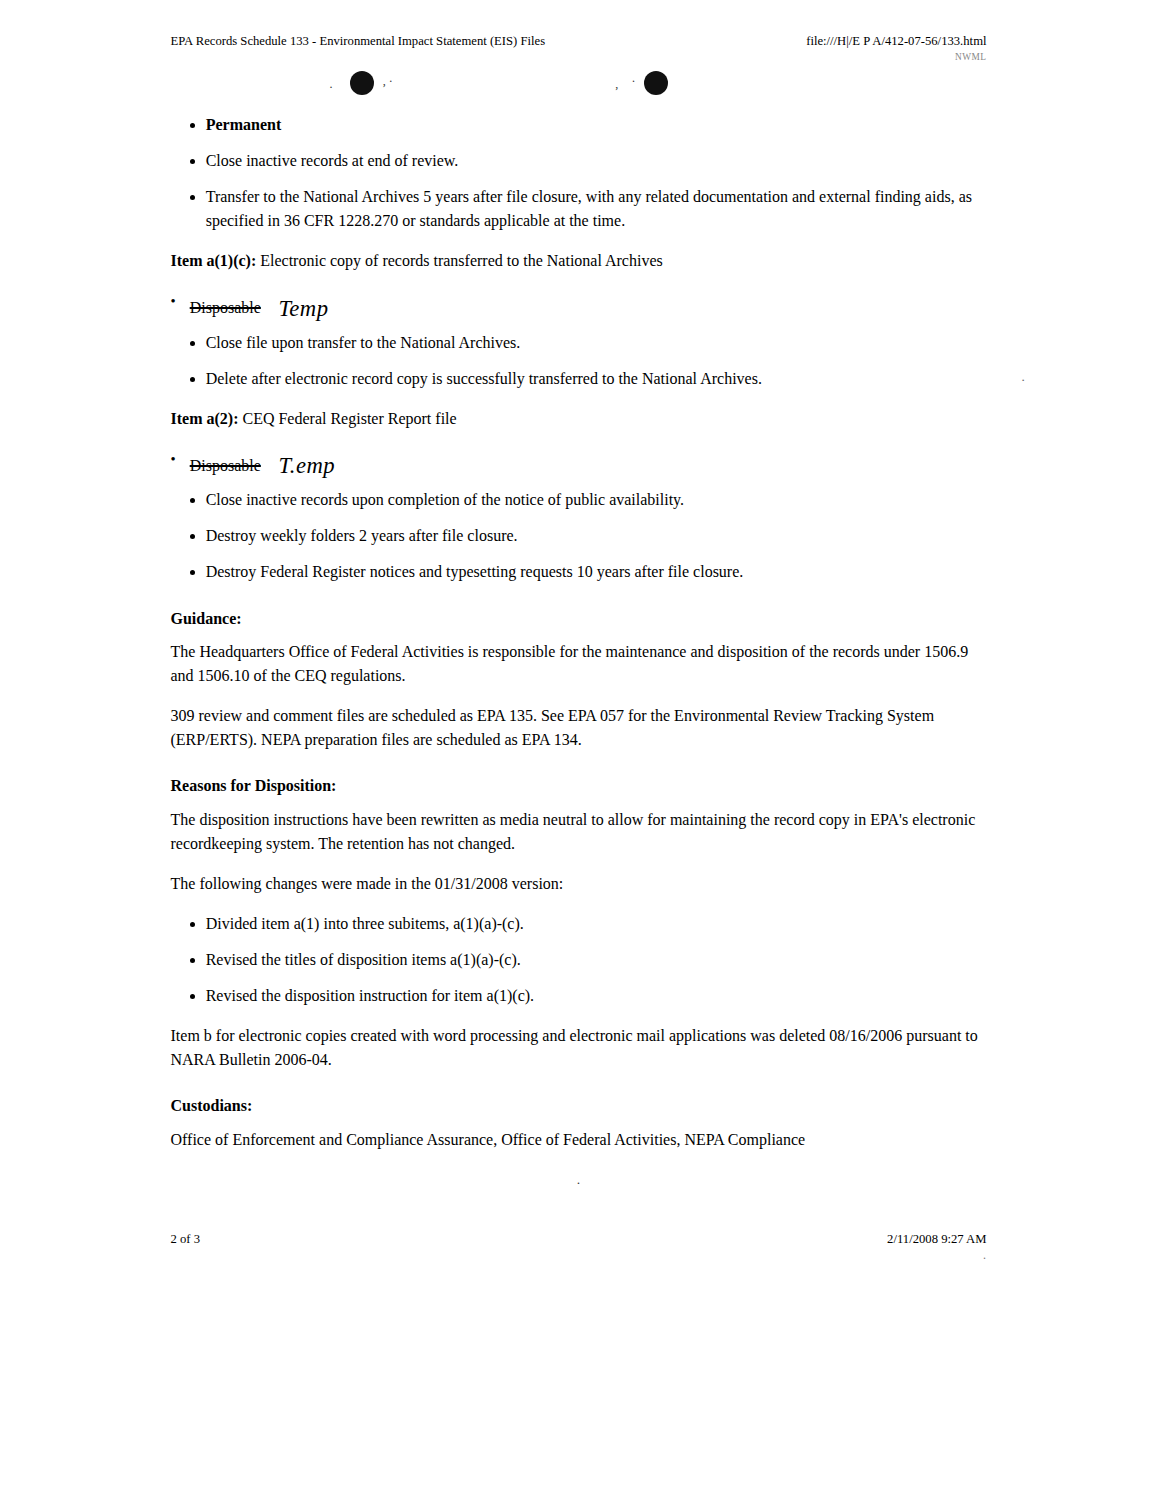EPA Records Schedule 133 - Environmental Impact Statement (EIS) Files
file:///H|/E P A/412-07-56/133.html NWML
. , · , ·
Permanent
Close inactive records at end of review.
Transfer to the National Archives 5 years after file closure, with any related documentation and external finding aids, as specified in 36 CFR 1228.270 or standards applicable at the time.
Item a(1)(c): Electronic copy of records transferred to the National Archives
• Disposable Temp
Close file upon transfer to the National Archives.
Delete after electronic record copy is successfully transferred to the National Archives. .
Item a(2): CEQ Federal Register Report file
• Disposable T.emp
Close inactive records upon completion of the notice of public availability.
Destroy weekly folders 2 years after file closure.
Destroy Federal Register notices and typesetting requests 10 years after file closure.
Guidance:
The Headquarters Office of Federal Activities is responsible for the maintenance and disposition of the records under 1506.9 and 1506.10 of the CEQ regulations.
309 review and comment files are scheduled as EPA 135. See EPA 057 for the Environmental Review Tracking System (ERP/ERTS). NEPA preparation files are scheduled as EPA 134.
Reasons for Disposition:
The disposition instructions have been rewritten as media neutral to allow for maintaining the record copy in EPA's electronic recordkeeping system. The retention has not changed.
The following changes were made in the 01/31/2008 version:
Divided item a(1) into three subitems, a(1)(a)-(c).
Revised the titles of disposition items a(1)(a)-(c).
Revised the disposition instruction for item a(1)(c).
Item b for electronic copies created with word processing and electronic mail applications was deleted 08/16/2006 pursuant to NARA Bulletin 2006-04.
Custodians:
Office of Enforcement and Compliance Assurance, Office of Federal Activities, NEPA Compliance
·
2 of 3
2/11/2008 9:27 AM
·